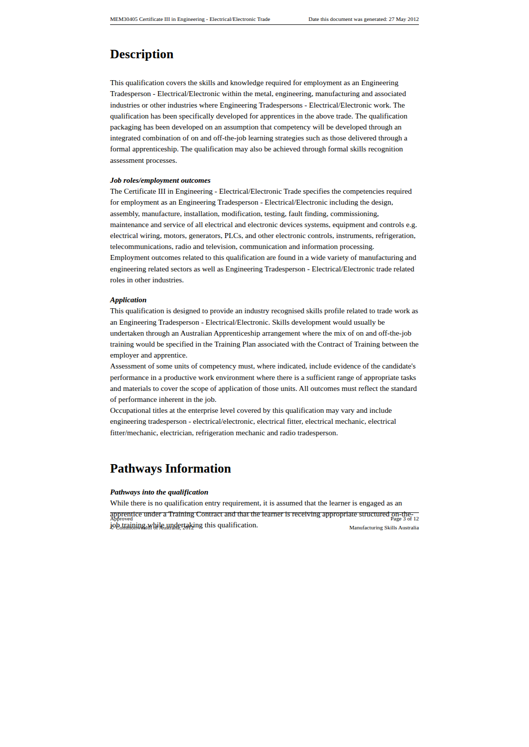MEM30405 Certificate III in Engineering - Electrical/Electronic Trade
Date this document was generated: 27 May 2012
Description
This qualification covers the skills and knowledge required for employment as an Engineering Tradesperson - Electrical/Electronic within the metal, engineering, manufacturing and associated industries or other industries where Engineering Tradespersons - Electrical/Electronic work. The qualification has been specifically developed for apprentices in the above trade. The qualification packaging has been developed on an assumption that competency will be developed through an integrated combination of on and off-the-job learning strategies such as those delivered through a formal apprenticeship. The qualification may also be achieved through formal skills recognition assessment processes.
Job roles/employment outcomes
The Certificate III in Engineering - Electrical/Electronic Trade specifies the competencies required for employment as an Engineering Tradesperson - Electrical/Electronic including the design, assembly, manufacture, installation, modification, testing, fault finding, commissioning, maintenance and service of all electrical and electronic devices systems, equipment and controls e.g. electrical wiring, motors, generators, PLCs, and other electronic controls, instruments, refrigeration, telecommunications, radio and television, communication and information processing.
Employment outcomes related to this qualification are found in a wide variety of manufacturing and engineering related sectors as well as Engineering Tradesperson - Electrical/Electronic trade related roles in other industries.
Application
This qualification is designed to provide an industry recognised skills profile related to trade work as an Engineering Tradesperson - Electrical/Electronic. Skills development would usually be undertaken through an Australian Apprenticeship arrangement where the mix of on and off-the-job training would be specified in the Training Plan associated with the Contract of Training between the employer and apprentice.
Assessment of some units of competency must, where indicated, include evidence of the candidate's performance in a productive work environment where there is a sufficient range of appropriate tasks and materials to cover the scope of application of those units. All outcomes must reflect the standard of performance inherent in the job.
Occupational titles at the enterprise level covered by this qualification may vary and include engineering tradesperson - electrical/electronic, electrical fitter, electrical mechanic, electrical fitter/mechanic, electrician, refrigeration mechanic and radio tradesperson.
Pathways Information
Pathways into the qualification
While there is no qualification entry requirement, it is assumed that the learner is engaged as an apprentice under a Training Contract and that the learner is receiving appropriate structured on-the-job training while undertaking this qualification.
Approved
Page 3 of 12
© Commonwealth of Australia, 2012
Manufacturing Skills Australia